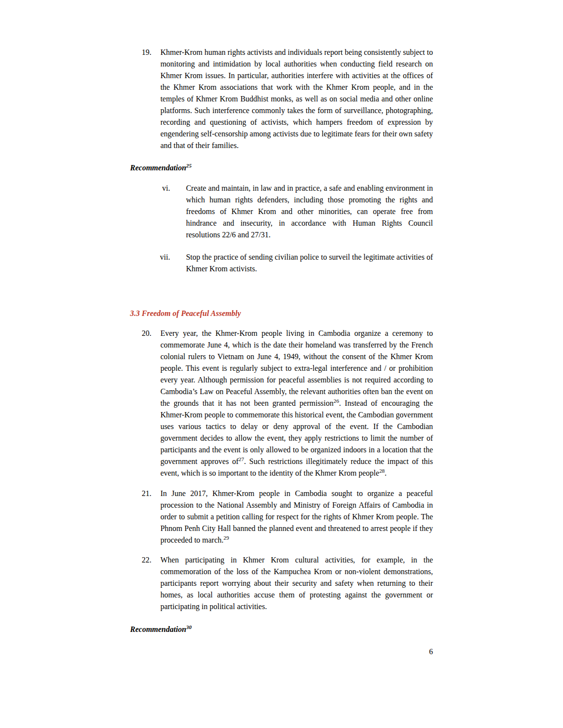Khmer-Krom human rights activists and individuals report being consistently subject to monitoring and intimidation by local authorities when conducting field research on Khmer Krom issues. In particular, authorities interfere with activities at the offices of the Khmer Krom associations that work with the Khmer Krom people, and in the temples of Khmer Krom Buddhist monks, as well as on social media and other online platforms. Such interference commonly takes the form of surveillance, photographing, recording and questioning of activists, which hampers freedom of expression by engendering self-censorship among activists due to legitimate fears for their own safety and that of their families.
Recommendation25
Create and maintain, in law and in practice, a safe and enabling environment in which human rights defenders, including those promoting the rights and freedoms of Khmer Krom and other minorities, can operate free from hindrance and insecurity, in accordance with Human Rights Council resolutions 22/6 and 27/31.
Stop the practice of sending civilian police to surveil the legitimate activities of Khmer Krom activists.
3.3 Freedom of Peaceful Assembly
Every year, the Khmer-Krom people living in Cambodia organize a ceremony to commemorate June 4, which is the date their homeland was transferred by the French colonial rulers to Vietnam on June 4, 1949, without the consent of the Khmer Krom people. This event is regularly subject to extra-legal interference and / or prohibition every year. Although permission for peaceful assemblies is not required according to Cambodia’s Law on Peaceful Assembly, the relevant authorities often ban the event on the grounds that it has not been granted permission26. Instead of encouraging the Khmer-Krom people to commemorate this historical event, the Cambodian government uses various tactics to delay or deny approval of the event. If the Cambodian government decides to allow the event, they apply restrictions to limit the number of participants and the event is only allowed to be organized indoors in a location that the government approves of27. Such restrictions illegitimately reduce the impact of this event, which is so important to the identity of the Khmer Krom people28.
In June 2017, Khmer-Krom people in Cambodia sought to organize a peaceful procession to the National Assembly and Ministry of Foreign Affairs of Cambodia in order to submit a petition calling for respect for the rights of Khmer Krom people. The Phnom Penh City Hall banned the planned event and threatened to arrest people if they proceeded to march.29
When participating in Khmer Krom cultural activities, for example, in the commemoration of the loss of the Kampuchea Krom or non-violent demonstrations, participants report worrying about their security and safety when returning to their homes, as local authorities accuse them of protesting against the government or participating in political activities.
Recommendation30
6